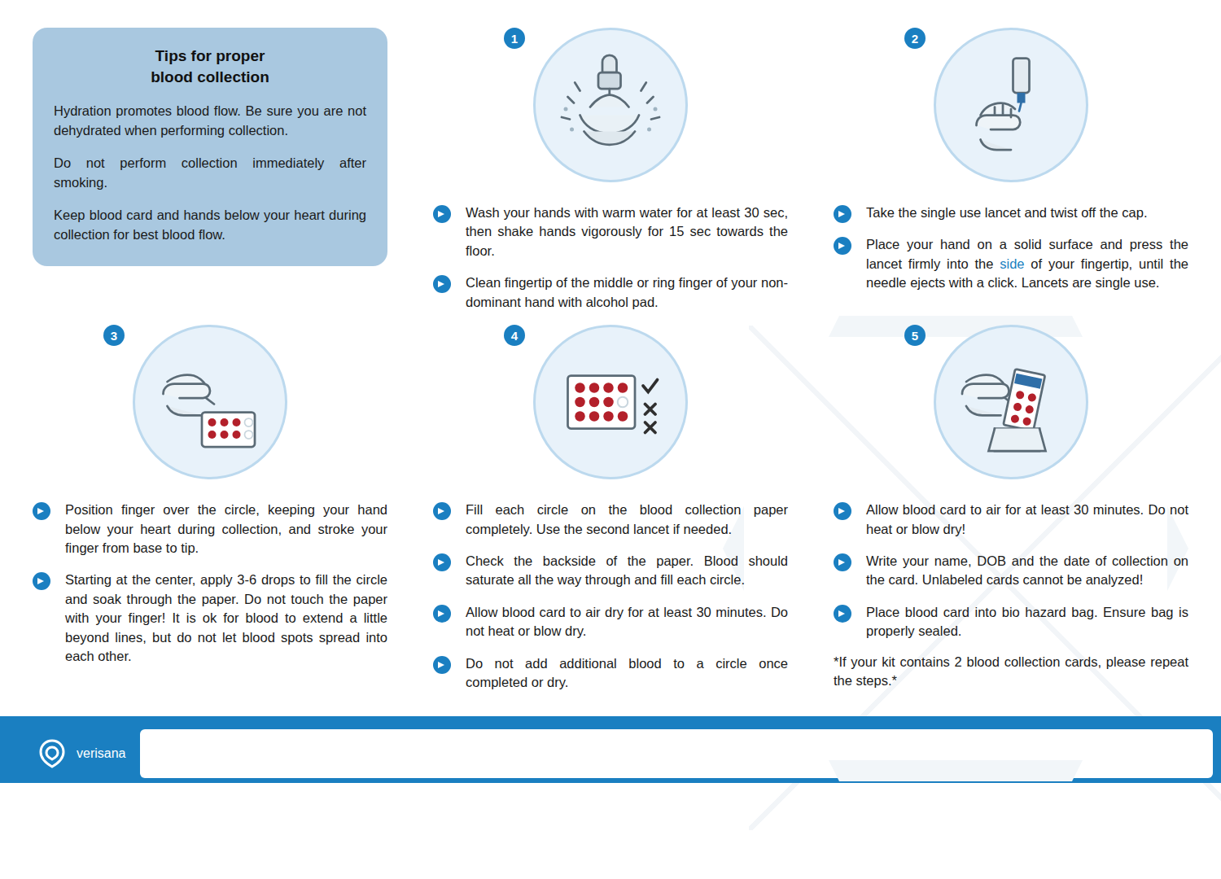Tips for proper
blood collection
Hydration promotes blood flow. Be sure you are not dehydrated when performing collection.
Do not perform collection immediately after smoking.
Keep blood card and hands below your heart during collection for best blood flow.
1
Wash your hands with warm water for at least 30 sec, then shake hands vigorously for 15 sec towards the floor.
Clean fingertip of the middle or ring finger of your non-dominant hand with alcohol pad.
2
Take the single use lancet and twist off the cap.
Place your hand on a solid surface and press the lancet firmly into the side of your fingertip, until the needle ejects with a click. Lancets are single use.
3
Position finger over the circle, keeping your hand below your heart during collection, and stroke your finger from base to tip.
Starting at the center, apply 3-6 drops to fill the circle and soak through the paper. Do not touch the paper with your finger! It is ok for blood to extend a little beyond lines, but do not let blood spots spread into each other.
4
Fill each circle on the blood collection paper completely. Use the second lancet if needed.
Check the backside of the paper. Blood should saturate all the way through and fill each circle.
Allow blood card to air dry for at least 30 minutes. Do not heat or blow dry.
Do not add additional blood to a circle once completed or dry.
5
Allow blood card to air for at least 30 minutes. Do not heat or blow dry!
Write your name, DOB and the date of collection on the card. Unlabeled cards cannot be analyzed!
Place blood card into bio hazard bag. Ensure bag is properly sealed.
*If your kit contains 2 blood collection cards, please repeat the steps.*
verisana